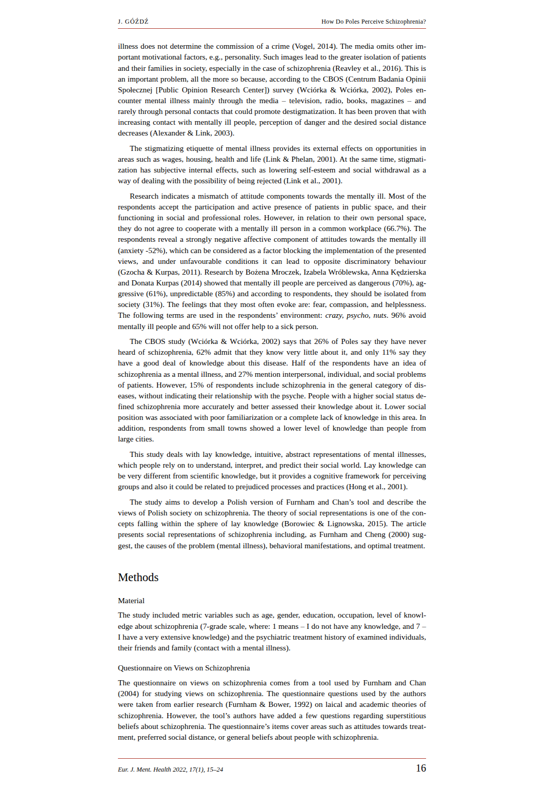J. Góźdź How Do Poles Perceive Schizophrenia?
illness does not determine the commission of a crime (Vogel, 2014). The media omits other important motivational factors, e.g., personality. Such images lead to the greater isolation of patients and their families in society, especially in the case of schizophrenia (Reavley et al., 2016). This is an important problem, all the more so because, according to the CBOS (Centrum Badania Opinii Społecznej [Public Opinion Research Center]) survey (Wciórka & Wciórka, 2002), Poles encounter mental illness mainly through the media – television, radio, books, magazines – and rarely through personal contacts that could promote destigmatization. It has been proven that with increasing contact with mentally ill people, perception of danger and the desired social distance decreases (Alexander & Link, 2003).
The stigmatizing etiquette of mental illness provides its external effects on opportunities in areas such as wages, housing, health and life (Link & Phelan, 2001). At the same time, stigmatization has subjective internal effects, such as lowering self-esteem and social withdrawal as a way of dealing with the possibility of being rejected (Link et al., 2001).
Research indicates a mismatch of attitude components towards the mentally ill. Most of the respondents accept the participation and active presence of patients in public space, and their functioning in social and professional roles. However, in relation to their own personal space, they do not agree to cooperate with a mentally ill person in a common workplace (66.7%). The respondents reveal a strongly negative affective component of attitudes towards the mentally ill (anxiety -52%), which can be considered as a factor blocking the implementation of the presented views, and under unfavourable conditions it can lead to opposite discriminatory behaviour (Gzocha & Kurpas, 2011). Research by Bożena Mroczek, Izabela Wróblewska, Anna Kędzierska and Donata Kurpas (2014) showed that mentally ill people are perceived as dangerous (70%), aggressive (61%), unpredictable (85%) and according to respondents, they should be isolated from society (31%). The feelings that they most often evoke are: fear, compassion, and helplessness. The following terms are used in the respondents’ environment: crazy, psycho, nuts. 96% avoid mentally ill people and 65% will not offer help to a sick person.
The CBOS study (Wciórka & Wciórka, 2002) says that 26% of Poles say they have never heard of schizophrenia, 62% admit that they know very little about it, and only 11% say they have a good deal of knowledge about this disease. Half of the respondents have an idea of schizophrenia as a mental illness, and 27% mention interpersonal, individual, and social problems of patients. However, 15% of respondents include schizophrenia in the general category of diseases, without indicating their relationship with the psyche. People with a higher social status defined schizophrenia more accurately and better assessed their knowledge about it. Lower social position was associated with poor familiarization or a complete lack of knowledge in this area. In addition, respondents from small towns showed a lower level of knowledge than people from large cities.
This study deals with lay knowledge, intuitive, abstract representations of mental illnesses, which people rely on to understand, interpret, and predict their social world. Lay knowledge can be very different from scientific knowledge, but it provides a cognitive framework for perceiving groups and also it could be related to prejudiced processes and practices (Hong et al., 2001).
The study aims to develop a Polish version of Furnham and Chan’s tool and describe the views of Polish society on schizophrenia. The theory of social representations is one of the concepts falling within the sphere of lay knowledge (Borowiec & Lignowska, 2015). The article presents social representations of schizophrenia including, as Furnham and Cheng (2000) suggest, the causes of the problem (mental illness), behavioral manifestations, and optimal treatment.
Methods
Material
The study included metric variables such as age, gender, education, occupation, level of knowledge about schizophrenia (7-grade scale, where: 1 means – I do not have any knowledge, and 7 – I have a very extensive knowledge) and the psychiatric treatment history of examined individuals, their friends and family (contact with a mental illness).
Questionnaire on Views on Schizophrenia
The questionnaire on views on schizophrenia comes from a tool used by Furnham and Chan (2004) for studying views on schizophrenia. The questionnaire questions used by the authors were taken from earlier research (Furnham & Bower, 1992) on laical and academic theories of schizophrenia. However, the tool’s authors have added a few questions regarding superstitious beliefs about schizophrenia. The questionnaire’s items cover areas such as attitudes towards treatment, preferred social distance, or general beliefs about people with schizophrenia.
Eur. J. Ment. Health 2022, 17(1), 15–24 16